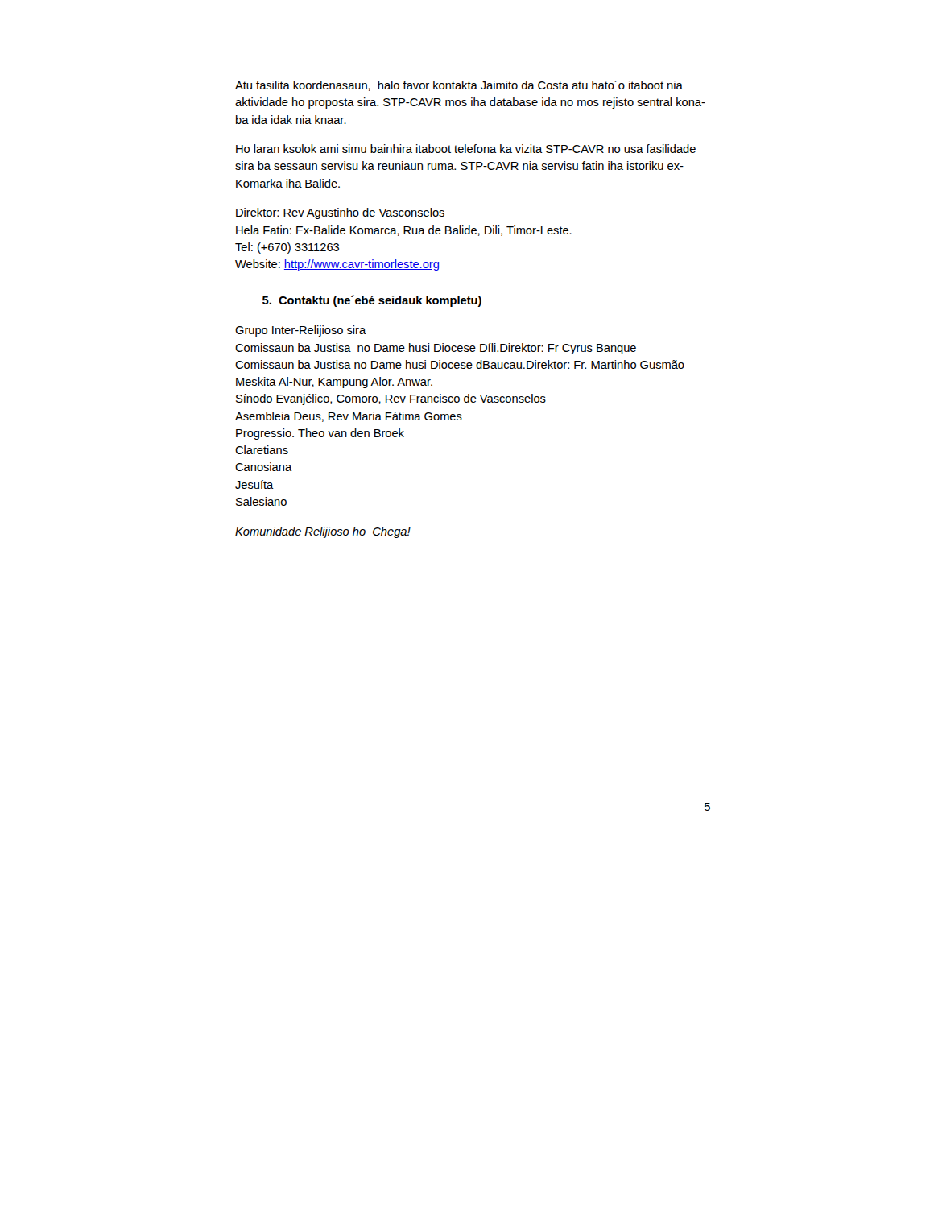Atu fasilita koordenasaun, halo favor kontakta Jaimito da Costa atu hato´o itaboot nia aktividade ho proposta sira. STP-CAVR mos iha database ida no mos rejisto sentral kona-ba ida idak nia knaar.
Ho laran ksolok ami simu bainhira itaboot telefona ka vizita STP-CAVR no usa fasilidade sira ba sessaun servisu ka reuniaun ruma. STP-CAVR nia servisu fatin iha istoriku ex-Komarka iha Balide.
Direktor: Rev Agustinho de Vasconselos
Hela Fatin: Ex-Balide Komarca, Rua de Balide, Dili, Timor-Leste.
Tel: (+670) 3311263
Website: http://www.cavr-timorleste.org
5. Contaktu (ne´ebé seidauk kompletu)
Grupo Inter-Relijioso sira
Comissaun ba Justisa no Dame husi Diocese Díli.Direktor: Fr Cyrus Banque
Comissaun ba Justisa no Dame husi Diocese dBaucau.Direktor: Fr. Martinho Gusmão
Meskita Al-Nur, Kampung Alor. Anwar.
Sínodo Evanjélico, Comoro, Rev Francisco de Vasconselos
Asembleia Deus, Rev Maria Fátima Gomes
Progressio. Theo van den Broek
Claretians
Canosiana
Jesuíta
Salesiano
Komunidade Relijioso ho Chega!
5